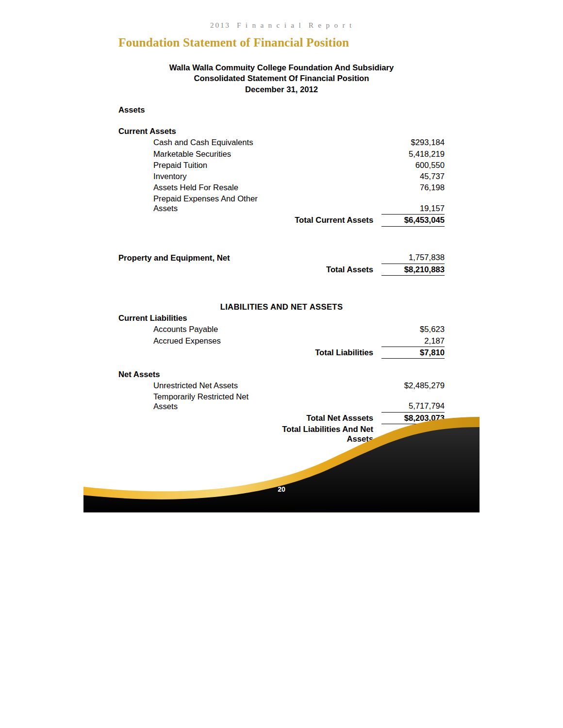2013 F i n a n c i a l R e p o r t
Foundation Statement of Financial Position
Walla Walla Commuity College Foundation And Subsidiary
Consolidated Statement Of Financial Position
December 31, 2012
| Assets | | |
| Current Assets | | |
| Cash and Cash Equivalents | | $293,184 |
| Marketable Securities | | 5,418,219 |
| Prepaid Tuition | | 600,550 |
| Inventory | | 45,737 |
| Assets Held For Resale | | 76,198 |
| Prepaid Expenses And Other Assets | | 19,157 |
| | Total Current Assets | $6,453,045 |
| Property and Equipment, Net | | 1,757,838 |
| | Total Assets | $8,210,883 |
| LIABILITIES AND NET ASSETS |
| Current Liabilities | | |
| Accounts Payable | | $5,623 |
| Accrued Expenses | | 2,187 |
| | Total Liabilities | $7,810 |
| Net Assets | | |
| Unrestricted Net Assets | | $2,485,279 |
| Temporarily Restricted Net Assets | | 5,717,794 |
| | Total Net Asssets | $8,203,073 |
| | Total Liabilities And Net Assets | $8,210,883 |
20